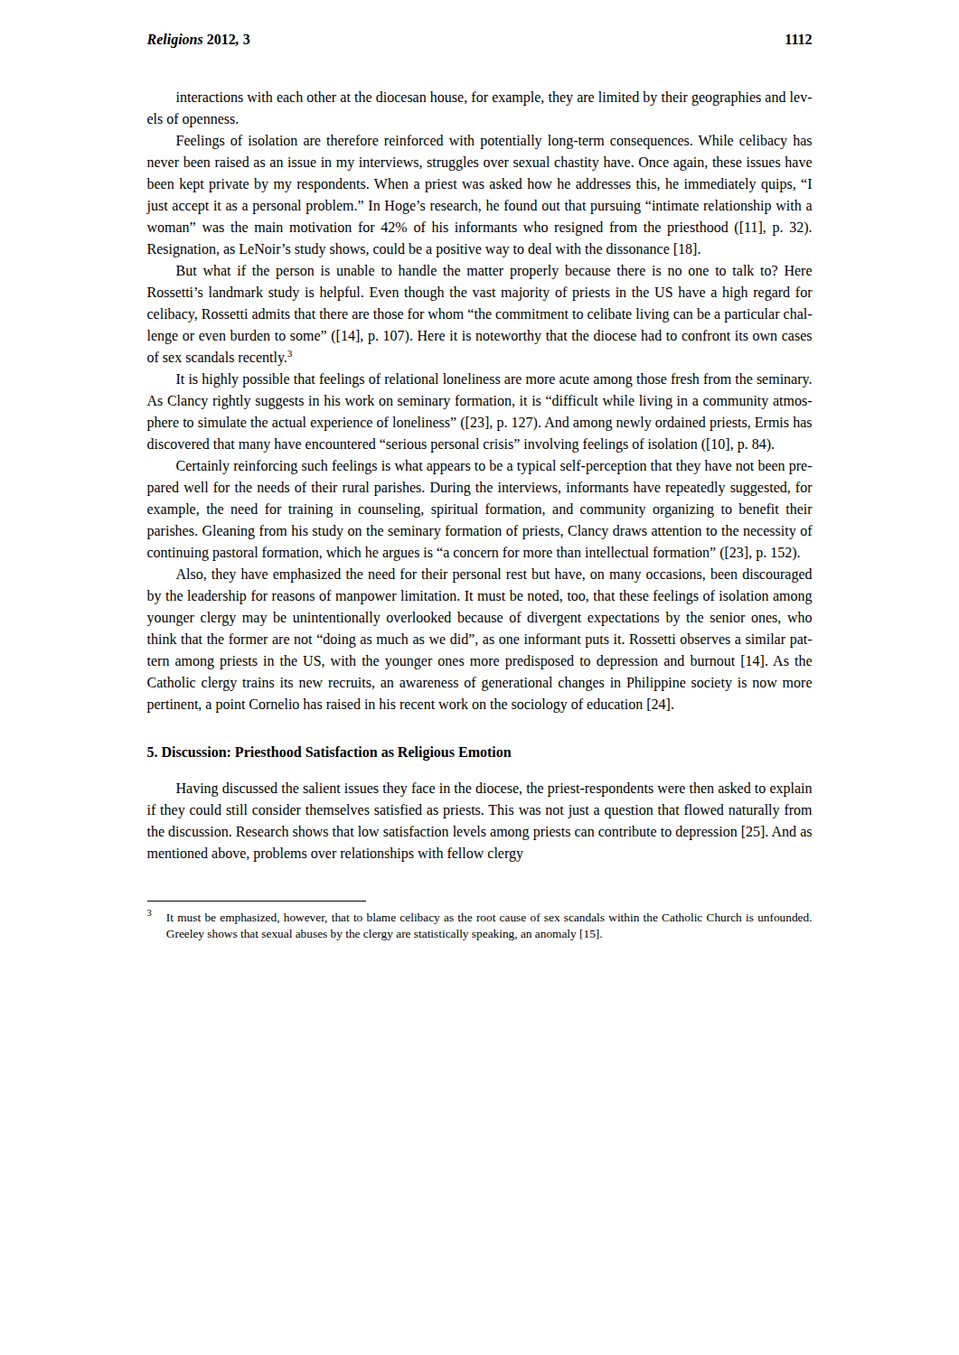Religions 2012, 3 1112
interactions with each other at the diocesan house, for example, they are limited by their geographies and levels of openness.
Feelings of isolation are therefore reinforced with potentially long-term consequences. While celibacy has never been raised as an issue in my interviews, struggles over sexual chastity have. Once again, these issues have been kept private by my respondents. When a priest was asked how he addresses this, he immediately quips, “I just accept it as a personal problem.” In Hoge’s research, he found out that pursuing “intimate relationship with a woman” was the main motivation for 42% of his informants who resigned from the priesthood ([11], p. 32). Resignation, as LeNoir’s study shows, could be a positive way to deal with the dissonance [18].
But what if the person is unable to handle the matter properly because there is no one to talk to? Here Rossetti’s landmark study is helpful. Even though the vast majority of priests in the US have a high regard for celibacy, Rossetti admits that there are those for whom “the commitment to celibate living can be a particular challenge or even burden to some” ([14], p. 107). Here it is noteworthy that the diocese had to confront its own cases of sex scandals recently.3
It is highly possible that feelings of relational loneliness are more acute among those fresh from the seminary. As Clancy rightly suggests in his work on seminary formation, it is “difficult while living in a community atmosphere to simulate the actual experience of loneliness” ([23], p. 127). And among newly ordained priests, Ermis has discovered that many have encountered “serious personal crisis” involving feelings of isolation ([10], p. 84).
Certainly reinforcing such feelings is what appears to be a typical self-perception that they have not been prepared well for the needs of their rural parishes. During the interviews, informants have repeatedly suggested, for example, the need for training in counseling, spiritual formation, and community organizing to benefit their parishes. Gleaning from his study on the seminary formation of priests, Clancy draws attention to the necessity of continuing pastoral formation, which he argues is “a concern for more than intellectual formation” ([23], p. 152).
Also, they have emphasized the need for their personal rest but have, on many occasions, been discouraged by the leadership for reasons of manpower limitation. It must be noted, too, that these feelings of isolation among younger clergy may be unintentionally overlooked because of divergent expectations by the senior ones, who think that the former are not “doing as much as we did”, as one informant puts it. Rossetti observes a similar pattern among priests in the US, with the younger ones more predisposed to depression and burnout [14]. As the Catholic clergy trains its new recruits, an awareness of generational changes in Philippine society is now more pertinent, a point Cornelio has raised in his recent work on the sociology of education [24].
5. Discussion: Priesthood Satisfaction as Religious Emotion
Having discussed the salient issues they face in the diocese, the priest-respondents were then asked to explain if they could still consider themselves satisfied as priests. This was not just a question that flowed naturally from the discussion. Research shows that low satisfaction levels among priests can contribute to depression [25]. And as mentioned above, problems over relationships with fellow clergy
3 It must be emphasized, however, that to blame celibacy as the root cause of sex scandals within the Catholic Church is unfounded. Greeley shows that sexual abuses by the clergy are statistically speaking, an anomaly [15].